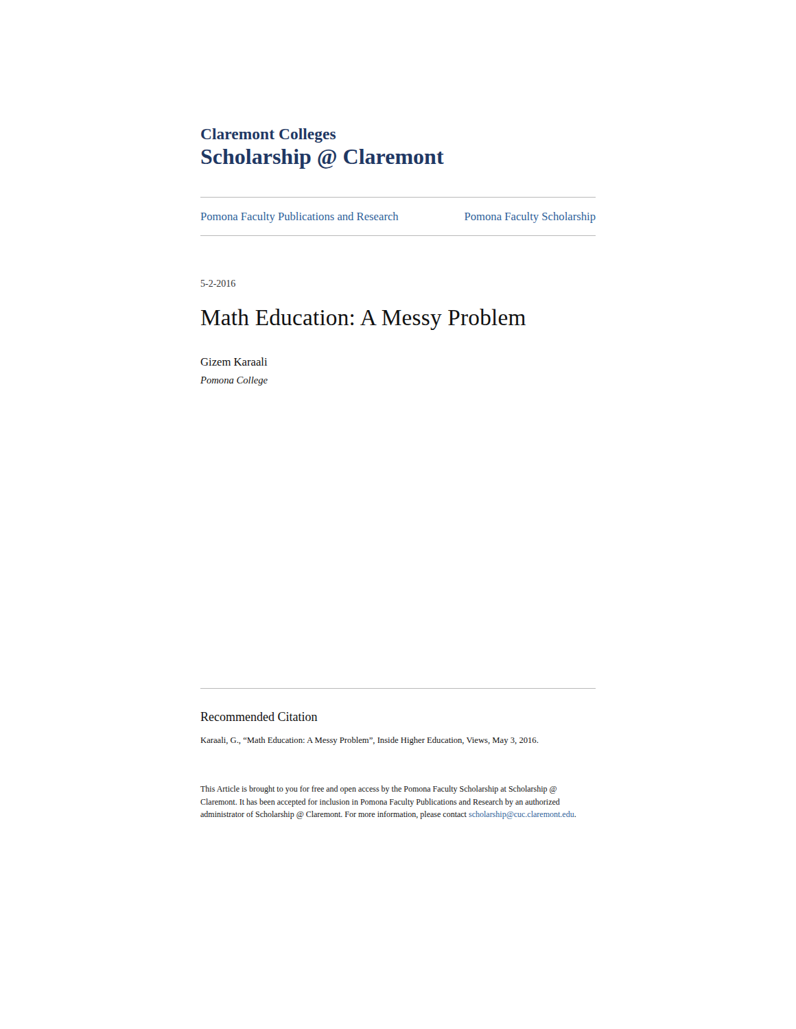Claremont Colleges
Scholarship @ Claremont
Pomona Faculty Publications and Research Pomona Faculty Scholarship
5-2-2016
Math Education: A Messy Problem
Gizem Karaali
Pomona College
Recommended Citation
Karaali, G., “Math Education: A Messy Problem”, Inside Higher Education, Views, May 3, 2016.
This Article is brought to you for free and open access by the Pomona Faculty Scholarship at Scholarship @ Claremont. It has been accepted for inclusion in Pomona Faculty Publications and Research by an authorized administrator of Scholarship @ Claremont. For more information, please contact scholarship@cuc.claremont.edu.